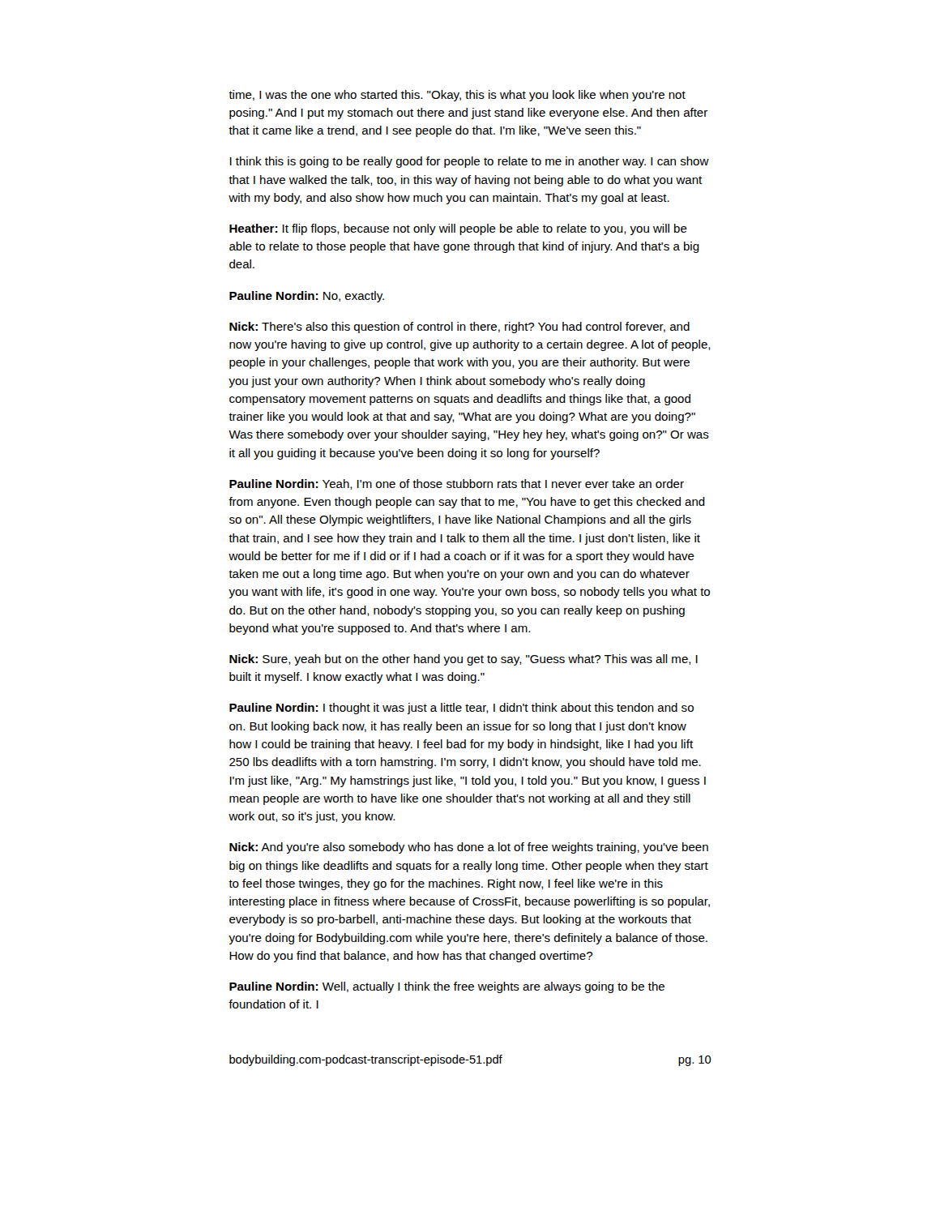time, I was the one who started this. "Okay, this is what you look like when you're not posing." And I put my stomach out there and just stand like everyone else. And then after that it came like a trend, and I see people do that. I'm like, "We've seen this."
I think this is going to be really good for people to relate to me in another way. I can show that I have walked the talk, too, in this way of having not being able to do what you want with my body, and also show how much you can maintain. That's my goal at least.
Heather: It flip flops, because not only will people be able to relate to you, you will be able to relate to those people that have gone through that kind of injury. And that's a big deal.
Pauline Nordin: No, exactly.
Nick: There's also this question of control in there, right? You had control forever, and now you're having to give up control, give up authority to a certain degree. A lot of people, people in your challenges, people that work with you, you are their authority. But were you just your own authority? When I think about somebody who's really doing compensatory movement patterns on squats and deadlifts and things like that, a good trainer like you would look at that and say, "What are you doing? What are you doing?" Was there somebody over your shoulder saying, "Hey hey hey, what's going on?" Or was it all you guiding it because you've been doing it so long for yourself?
Pauline Nordin: Yeah, I'm one of those stubborn rats that I never ever take an order from anyone. Even though people can say that to me, "You have to get this checked and so on". All these Olympic weightlifters, I have like National Champions and all the girls that train, and I see how they train and I talk to them all the time. I just don't listen, like it would be better for me if I did or if I had a coach or if it was for a sport they would have taken me out a long time ago. But when you're on your own and you can do whatever you want with life, it's good in one way. You're your own boss, so nobody tells you what to do. But on the other hand, nobody's stopping you, so you can really keep on pushing beyond what you're supposed to. And that's where I am.
Nick: Sure, yeah but on the other hand you get to say, "Guess what? This was all me, I built it myself. I know exactly what I was doing."
Pauline Nordin: I thought it was just a little tear, I didn't think about this tendon and so on. But looking back now, it has really been an issue for so long that I just don't know how I could be training that heavy. I feel bad for my body in hindsight, like I had you lift 250 lbs deadlifts with a torn hamstring. I'm sorry, I didn't know, you should have told me. I'm just like, "Arg." My hamstrings just like, "I told you, I told you." But you know, I guess I mean people are worth to have like one shoulder that's not working at all and they still work out, so it's just, you know.
Nick: And you're also somebody who has done a lot of free weights training, you've been big on things like deadlifts and squats for a really long time. Other people when they start to feel those twinges, they go for the machines. Right now, I feel like we're in this interesting place in fitness where because of CrossFit, because powerlifting is so popular, everybody is so pro-barbell, anti-machine these days. But looking at the workouts that you're doing for Bodybuilding.com while you're here, there's definitely a balance of those. How do you find that balance, and how has that changed overtime?
Pauline Nordin: Well, actually I think the free weights are always going to be the foundation of it. I
bodybuilding.com-podcast-transcript-episode-51.pdf
pg. 10